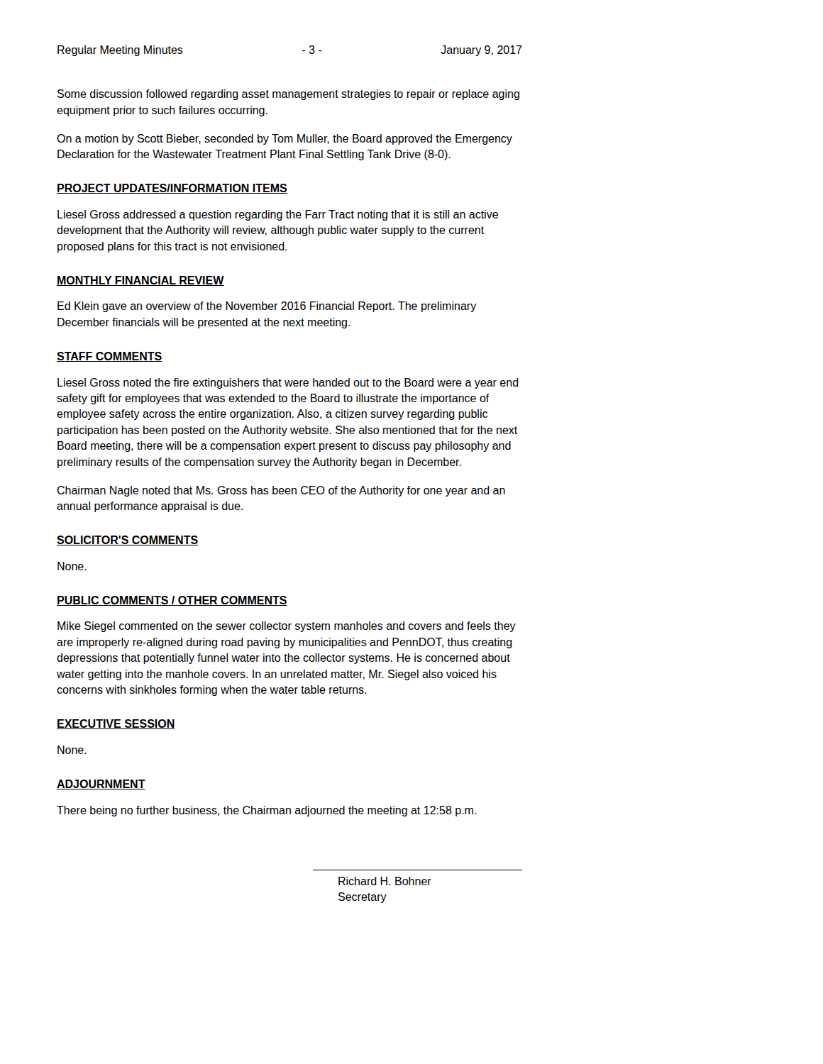Regular Meeting Minutes
- 3 -
January 9, 2017
Some discussion followed regarding asset management strategies to repair or replace aging equipment prior to such failures occurring.
On a motion by Scott Bieber, seconded by Tom Muller, the Board approved the Emergency Declaration for the Wastewater Treatment Plant Final Settling Tank Drive (8-0).
PROJECT UPDATES/INFORMATION ITEMS
Liesel Gross addressed a question regarding the Farr Tract noting that it is still an active development that the Authority will review, although public water supply to the current proposed plans for this tract is not envisioned.
MONTHLY FINANCIAL REVIEW
Ed Klein gave an overview of the November 2016 Financial Report. The preliminary December financials will be presented at the next meeting.
STAFF COMMENTS
Liesel Gross noted the fire extinguishers that were handed out to the Board were a year end safety gift for employees that was extended to the Board to illustrate the importance of employee safety across the entire organization. Also, a citizen survey regarding public participation has been posted on the Authority website. She also mentioned that for the next Board meeting, there will be a compensation expert present to discuss pay philosophy and preliminary results of the compensation survey the Authority began in December.
Chairman Nagle noted that Ms. Gross has been CEO of the Authority for one year and an annual performance appraisal is due.
SOLICITOR'S COMMENTS
None.
PUBLIC COMMENTS / OTHER COMMENTS
Mike Siegel commented on the sewer collector system manholes and covers and feels they are improperly re-aligned during road paving by municipalities and PennDOT, thus creating depressions that potentially funnel water into the collector systems. He is concerned about water getting into the manhole covers. In an unrelated matter, Mr. Siegel also voiced his concerns with sinkholes forming when the water table returns.
EXECUTIVE SESSION
None.
ADJOURNMENT
There being no further business, the Chairman adjourned the meeting at 12:58 p.m.
Richard H. Bohner
Secretary